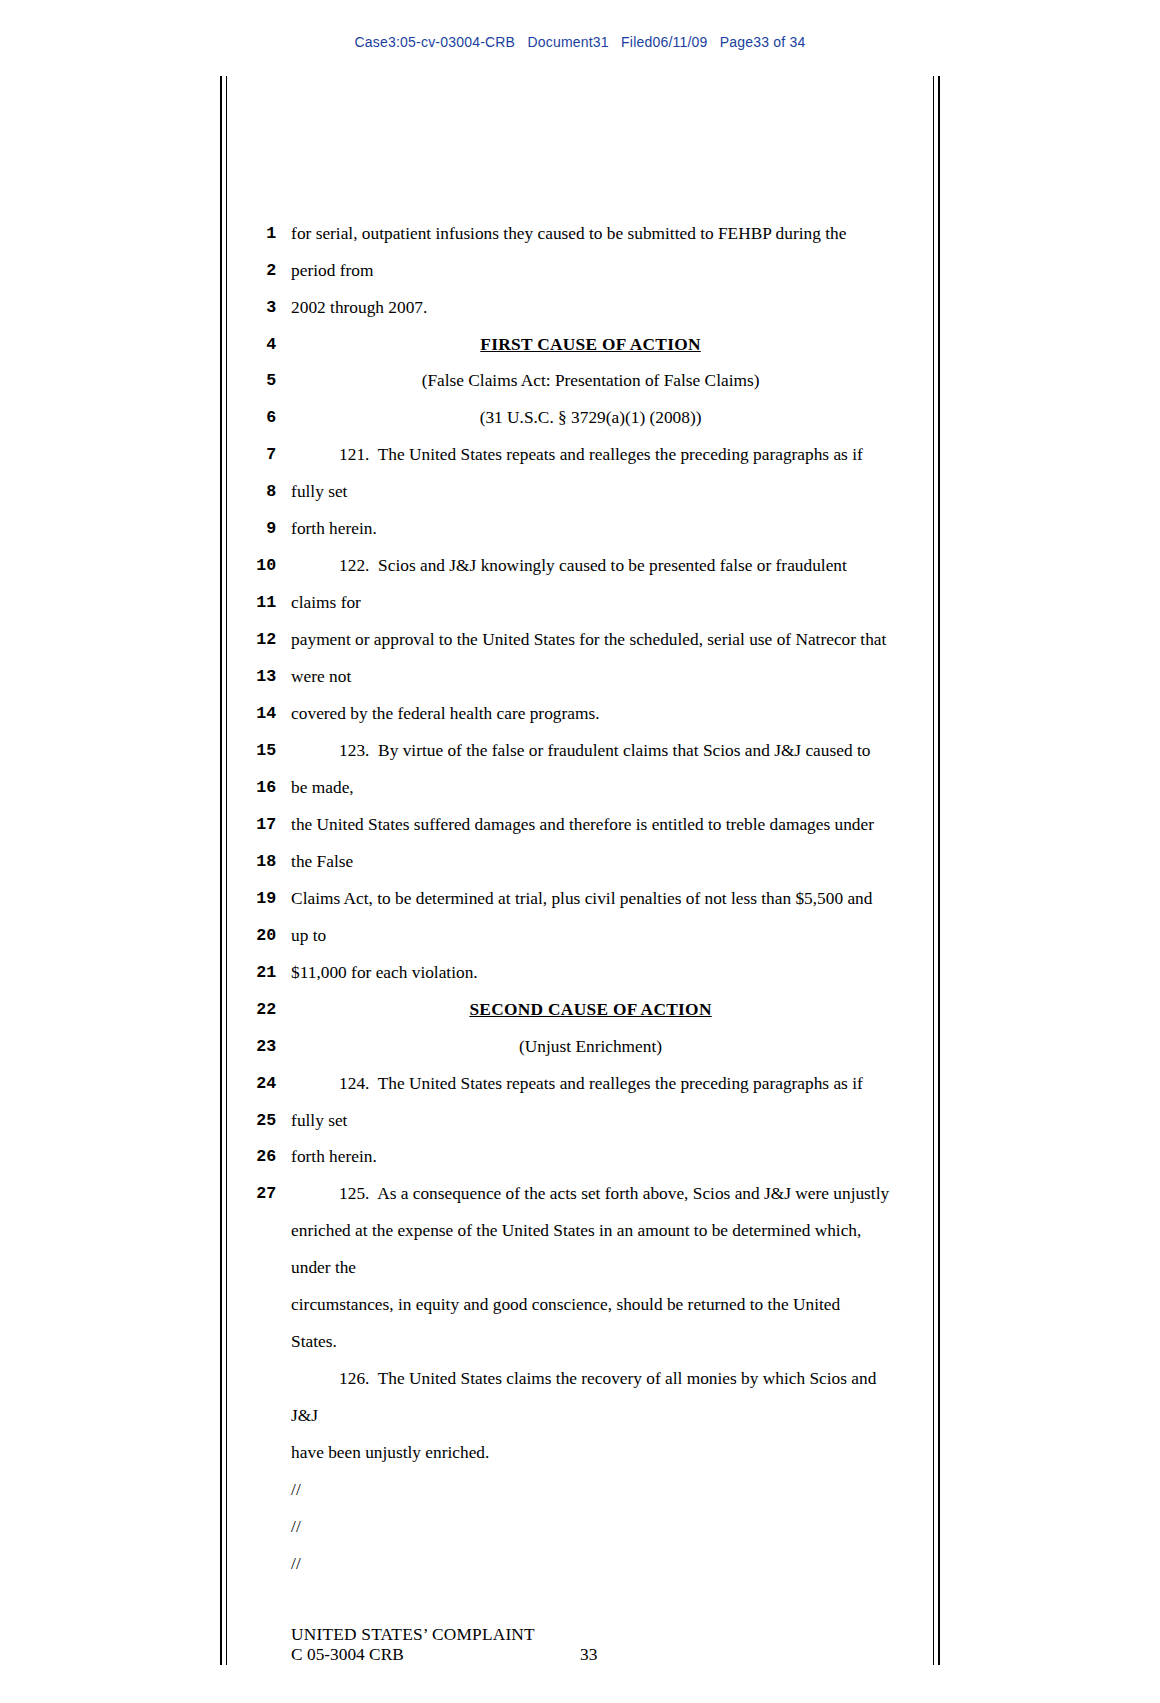Case3:05-cv-03004-CRB Document31 Filed06/11/09 Page33 of 34
1
2
3
4
5
6
7
8
9
10
11
12
13
14
15
16
17
18
19
20
21
22
23
24
25
26
27
for serial, outpatient infusions they caused to be submitted to FEHBP during the period from
2002 through 2007.
FIRST CAUSE OF ACTION
(False Claims Act: Presentation of False Claims)
(31 U.S.C. § 3729(a)(1) (2008))
121. The United States repeats and realleges the preceding paragraphs as if fully set
forth herein.
122. Scios and J&J knowingly caused to be presented false or fraudulent claims for
payment or approval to the United States for the scheduled, serial use of Natrecor that were not
covered by the federal health care programs.
123. By virtue of the false or fraudulent claims that Scios and J&J caused to be made,
the United States suffered damages and therefore is entitled to treble damages under the False
Claims Act, to be determined at trial, plus civil penalties of not less than $5,500 and up to
$11,000 for each violation.
SECOND CAUSE OF ACTION
(Unjust Enrichment)
124. The United States repeats and realleges the preceding paragraphs as if fully set
forth herein.
125. As a consequence of the acts set forth above, Scios and J&J were unjustly
enriched at the expense of the United States in an amount to be determined which, under the
circumstances, in equity and good conscience, should be returned to the United States.
126. The United States claims the recovery of all monies by which Scios and J&J
have been unjustly enriched.
//
//
//
UNITED STATES’ COMPLAINT
C 05-3004 CRB 33